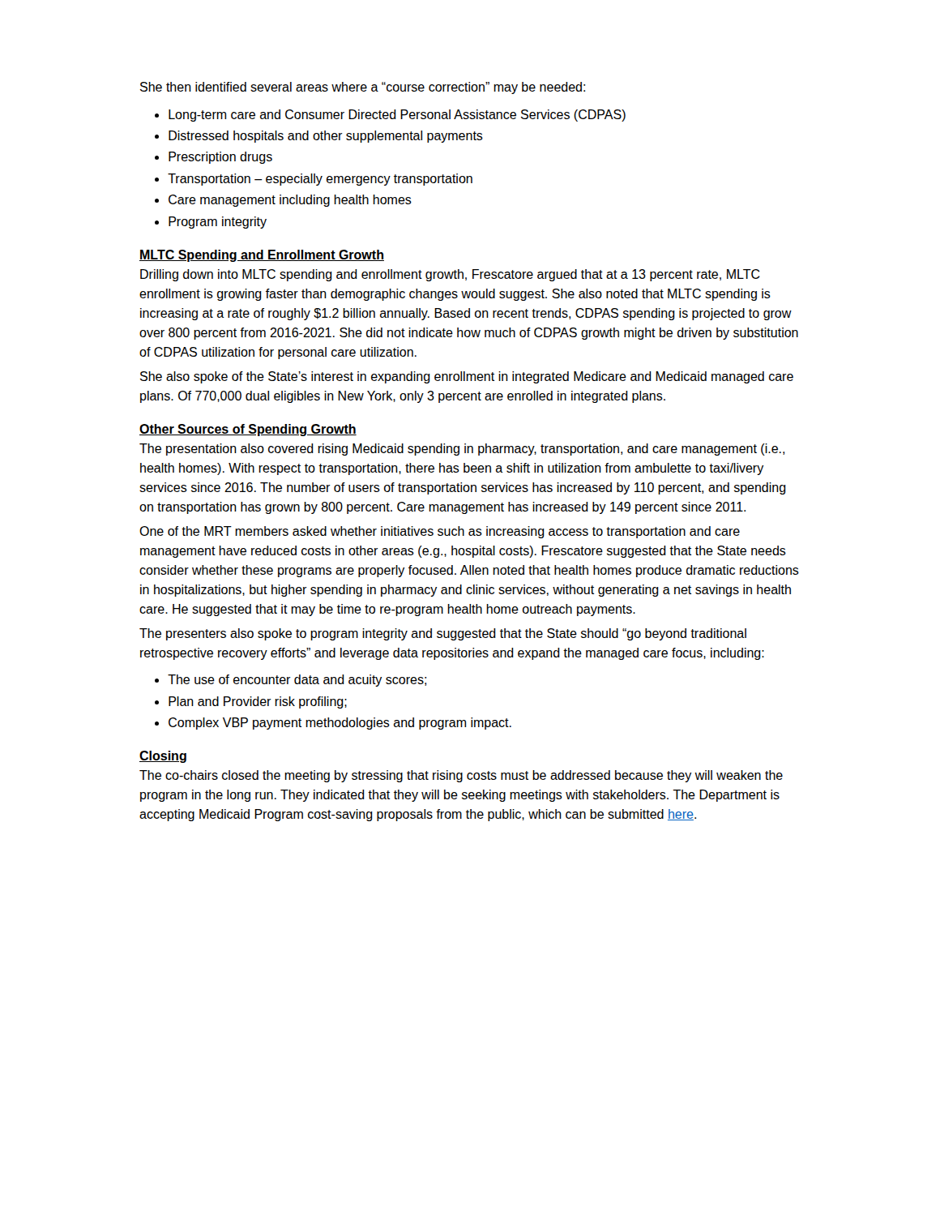She then identified several areas where a “course correction” may be needed:
Long-term care and Consumer Directed Personal Assistance Services (CDPAS)
Distressed hospitals and other supplemental payments
Prescription drugs
Transportation – especially emergency transportation
Care management including health homes
Program integrity
MLTC Spending and Enrollment Growth
Drilling down into MLTC spending and enrollment growth, Frescatore argued that at a 13 percent rate, MLTC enrollment is growing faster than demographic changes would suggest. She also noted that MLTC spending is increasing at a rate of roughly $1.2 billion annually. Based on recent trends, CDPAS spending is projected to grow over 800 percent from 2016-2021. She did not indicate how much of CDPAS growth might be driven by substitution of CDPAS utilization for personal care utilization.
She also spoke of the State’s interest in expanding enrollment in integrated Medicare and Medicaid managed care plans. Of 770,000 dual eligibles in New York, only 3 percent are enrolled in integrated plans.
Other Sources of Spending Growth
The presentation also covered rising Medicaid spending in pharmacy, transportation, and care management (i.e., health homes). With respect to transportation, there has been a shift in utilization from ambulette to taxi/livery services since 2016. The number of users of transportation services has increased by 110 percent, and spending on transportation has grown by 800 percent. Care management has increased by 149 percent since 2011.
One of the MRT members asked whether initiatives such as increasing access to transportation and care management have reduced costs in other areas (e.g., hospital costs). Frescatore suggested that the State needs consider whether these programs are properly focused. Allen noted that health homes produce dramatic reductions in hospitalizations, but higher spending in pharmacy and clinic services, without generating a net savings in health care. He suggested that it may be time to re-program health home outreach payments.
The presenters also spoke to program integrity and suggested that the State should “go beyond traditional retrospective recovery efforts” and leverage data repositories and expand the managed care focus, including:
The use of encounter data and acuity scores;
Plan and Provider risk profiling;
Complex VBP payment methodologies and program impact.
Closing
The co-chairs closed the meeting by stressing that rising costs must be addressed because they will weaken the program in the long run. They indicated that they will be seeking meetings with stakeholders. The Department is accepting Medicaid Program cost-saving proposals from the public, which can be submitted here.